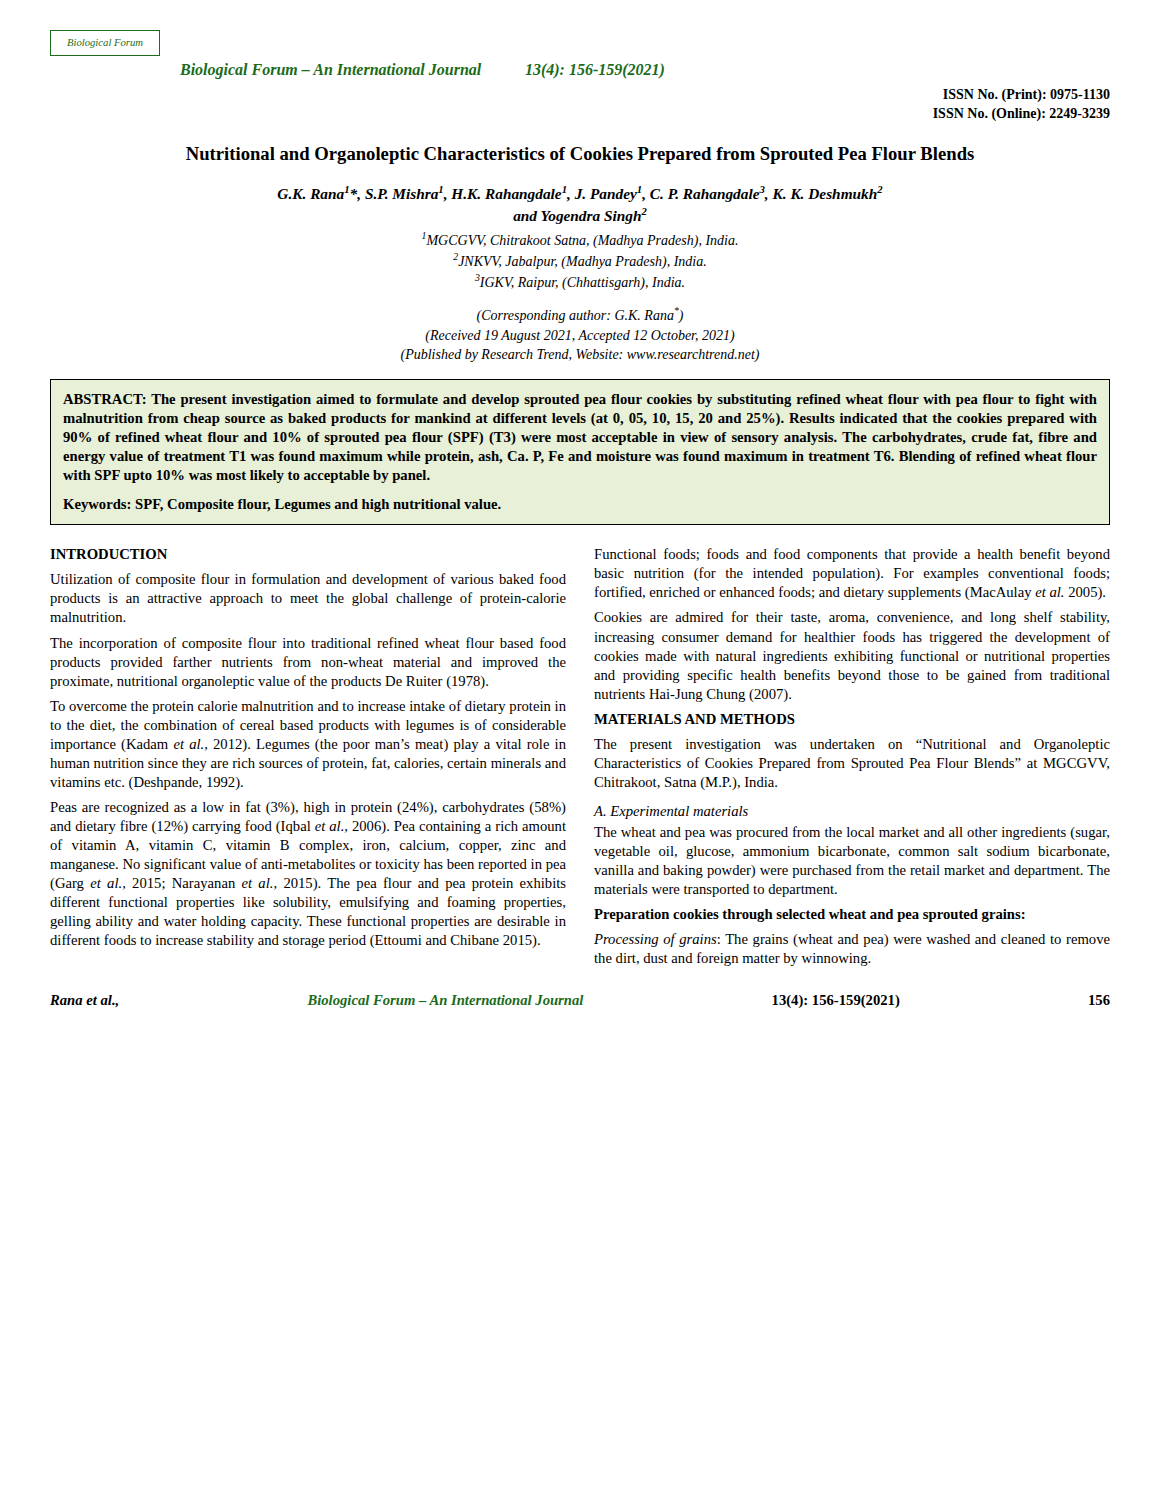Biological Forum
Biological Forum – An International Journal 13(4): 156-159(2021)
ISSN No. (Print): 0975-1130
ISSN No. (Online): 2249-3239
Nutritional and Organoleptic Characteristics of Cookies Prepared from Sprouted Pea Flour Blends
G.K. Rana1*, S.P. Mishra1, H.K. Rahangdale1, J. Pandey1, C. P. Rahangdale3, K. K. Deshmukh2
and Yogendra Singh2
1MGCGVV, Chitrakoot Satna, (Madhya Pradesh), India.
2JNKVV, Jabalpur, (Madhya Pradesh), India.
3IGKV, Raipur, (Chhattisgarh), India.
(Corresponding author: G.K. Rana*)
(Received 19 August 2021, Accepted 12 October, 2021)
(Published by Research Trend, Website: www.researchtrend.net)
ABSTRACT: The present investigation aimed to formulate and develop sprouted pea flour cookies by substituting refined wheat flour with pea flour to fight with malnutrition from cheap source as baked products for mankind at different levels (at 0, 05, 10, 15, 20 and 25%). Results indicated that the cookies prepared with 90% of refined wheat flour and 10% of sprouted pea flour (SPF) (T3) were most acceptable in view of sensory analysis. The carbohydrates, crude fat, fibre and energy value of treatment T1 was found maximum while protein, ash, Ca. P, Fe and moisture was found maximum in treatment T6. Blending of refined wheat flour with SPF upto 10% was most likely to acceptable by panel.
Keywords: SPF, Composite flour, Legumes and high nutritional value.
INTRODUCTION
Utilization of composite flour in formulation and development of various baked food products is an attractive approach to meet the global challenge of protein-calorie malnutrition.
The incorporation of composite flour into traditional refined wheat flour based food products provided farther nutrients from non-wheat material and improved the proximate, nutritional organoleptic value of the products De Ruiter (1978).
To overcome the protein calorie malnutrition and to increase intake of dietary protein in to the diet, the combination of cereal based products with legumes is of considerable importance (Kadam et al., 2012). Legumes (the poor man’s meat) play a vital role in human nutrition since they are rich sources of protein, fat, calories, certain minerals and vitamins etc. (Deshpande, 1992).
Peas are recognized as a low in fat (3%), high in protein (24%), carbohydrates (58%) and dietary fibre (12%) carrying food (Iqbal et al., 2006). Pea containing a rich amount of vitamin A, vitamin C, vitamin B complex, iron, calcium, copper, zinc and manganese. No significant value of anti-metabolites or toxicity has been reported in pea (Garg et al., 2015; Narayanan et al., 2015). The pea flour and pea protein exhibits different functional properties like solubility, emulsifying and foaming properties, gelling ability and water holding capacity. These functional properties are desirable in different foods to increase stability and storage period (Ettoumi and Chibane 2015).
Functional foods; foods and food components that provide a health benefit beyond basic nutrition (for the intended population). For examples conventional foods; fortified, enriched or enhanced foods; and dietary supplements (MacAulay et al. 2005).
Cookies are admired for their taste, aroma, convenience, and long shelf stability, increasing consumer demand for healthier foods has triggered the development of cookies made with natural ingredients exhibiting functional or nutritional properties and providing specific health benefits beyond those to be gained from traditional nutrients Hai-Jung Chung (2007).
MATERIALS AND METHODS
The present investigation was undertaken on “Nutritional and Organoleptic Characteristics of Cookies Prepared from Sprouted Pea Flour Blends” at MGCGVV, Chitrakoot, Satna (M.P.), India.
A. Experimental materials
The wheat and pea was procured from the local market and all other ingredients (sugar, vegetable oil, glucose, ammonium bicarbonate, common salt sodium bicarbonate, vanilla and baking powder) were purchased from the retail market and department. The materials were transported to department.
Preparation cookies through selected wheat and pea sprouted grains:
Processing of grains: The grains (wheat and pea) were washed and cleaned to remove the dirt, dust and foreign matter by winnowing.
Rana et al., Biological Forum – An International Journal 13(4): 156-159(2021) 156